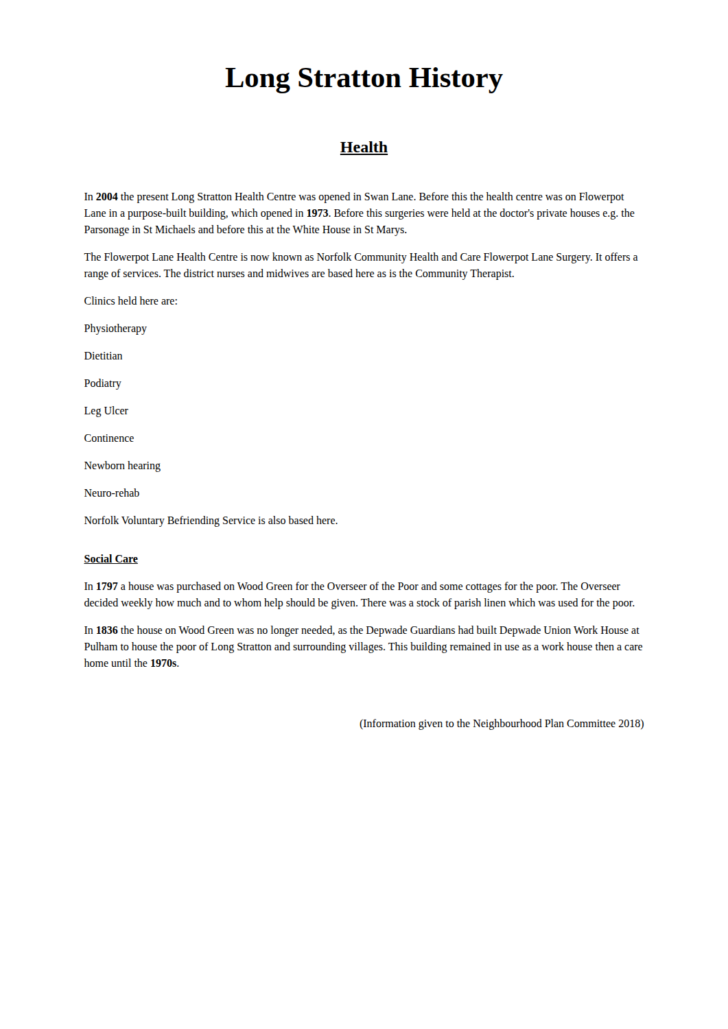Long Stratton History
Health
In 2004 the present Long Stratton Health Centre was opened in Swan Lane. Before this the health centre was on Flowerpot Lane in a purpose-built building, which opened in 1973. Before this surgeries were held at the doctor's private houses e.g. the Parsonage in St Michaels and before this at the White House in St Marys.
The Flowerpot Lane Health Centre is now known as Norfolk Community Health and Care Flowerpot Lane Surgery. It offers a range of services. The district nurses and midwives are based here as is the Community Therapist.
Clinics held here are:
Physiotherapy
Dietitian
Podiatry
Leg Ulcer
Continence
Newborn hearing
Neuro-rehab
Norfolk Voluntary Befriending Service is also based here.
Social Care
In 1797 a house was purchased on Wood Green for the Overseer of the Poor and some cottages for the poor. The Overseer decided weekly how much and to whom help should be given. There was a stock of parish linen which was used for the poor.
In 1836 the house on Wood Green was no longer needed, as the Depwade Guardians had built Depwade Union Work House at Pulham to house the poor of Long Stratton and surrounding villages. This building remained in use as a work house then a care home until the 1970s.
(Information given to the Neighbourhood Plan Committee 2018)